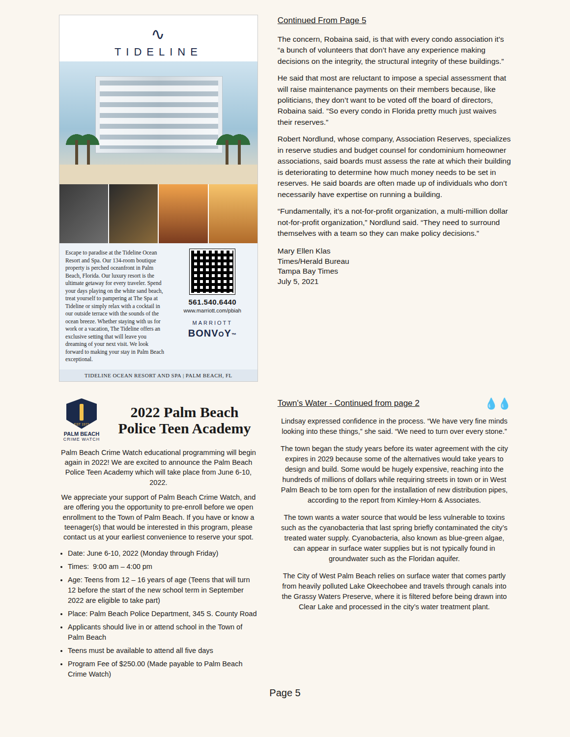∿
TIDELINE
Escape to paradise at the Tideline Ocean Resort and Spa. Our 134-room boutique property is perched oceanfront in Palm Beach, Florida. Our luxury resort is the ultimate getaway for every traveler. Spend your days playing on the white sand beach, treat yourself to pampering at The Spa at Tideline or simply relax with a cocktail in our outside terrace with the sounds of the ocean breeze. Whether staying with us for work or a vacation, The Tideline offers an exclusive setting that will leave you dreaming of your next visit. We look forward to making your stay in Palm Beach exceptional.
561.540.6440
www.marriott.com/pbiah
MARRIOTT
BONVOY™
TIDELINE OCEAN RESORT AND SPA | PALM BEACH, FL
Continued From Page 5
The concern, Robaina said, is that with every condo association it’s “a bunch of volunteers that don’t have any experience making decisions on the integrity, the structural integrity of these buildings.”
He said that most are reluctant to impose a special assessment that will raise maintenance payments on their members because, like politicians, they don’t want to be voted off the board of directors, Robaina said. “So every condo in Florida pretty much just waives their reserves.”
Robert Nordlund, whose company, Association Reserves, specializes in reserve studies and budget counsel for condominium homeowner associations, said boards must assess the rate at which their building is deteriorating to determine how much money needs to be set in reserves. He said boards are often made up of individuals who don’t necessarily have expertise on running a building.
“Fundamentally, it’s a not-for-profit organization, a multi-million dollar not-for-profit organization,” Nordlund said. “They need to surround themselves with a team so they can make policy decisions.”
Mary Ellen Klas
Times/Herald Bureau
Tampa Bay Times
July 5, 2021
EST 1972
PALM BEACH
CRIME WATCH
2022 Palm Beach
Police Teen Academy
Palm Beach Crime Watch educational programming will begin again in 2022! We are excited to announce the Palm Beach Police Teen Academy which will take place from June 6-10, 2022.
We appreciate your support of Palm Beach Crime Watch, and are offering you the opportunity to pre-enroll before we open enrollment to the Town of Palm Beach. If you have or know a teenager(s) that would be interested in this program, please contact us at your earliest convenience to reserve your spot.
Date: June 6-10, 2022 (Monday through Friday)
Times: 9:00 am – 4:00 pm
Age: Teens from 12 – 16 years of age (Teens that will turn 12 before the start of the new school term in September 2022 are eligible to take part)
Place: Palm Beach Police Department, 345 S. County Road
Applicants should live in or attend school in the Town of Palm Beach
Teens must be available to attend all five days
Program Fee of $250.00 (Made payable to Palm Beach Crime Watch)
Town's Water - Continued from page 2
💧💧
Lindsay expressed confidence in the process. “We have very fine minds looking into these things,” she said. “We need to turn over every stone.”
The town began the study years before its water agreement with the city expires in 2029 because some of the alternatives would take years to design and build. Some would be hugely expensive, reaching into the hundreds of millions of dollars while requiring streets in town or in West Palm Beach to be torn open for the installation of new distribution pipes, according to the report from Kimley-Horn & Associates.
The town wants a water source that would be less vulnerable to toxins such as the cyanobacteria that last spring briefly contaminated the city’s treated water supply. Cyanobacteria, also known as blue-green algae, can appear in surface water supplies but is not typically found in groundwater such as the Floridan aquifer.
The City of West Palm Beach relies on surface water that comes partly from heavily polluted Lake Okeechobee and travels through canals into the Grassy Waters Preserve, where it is filtered before being drawn into Clear Lake and processed in the city’s water treatment plant.
Page 5